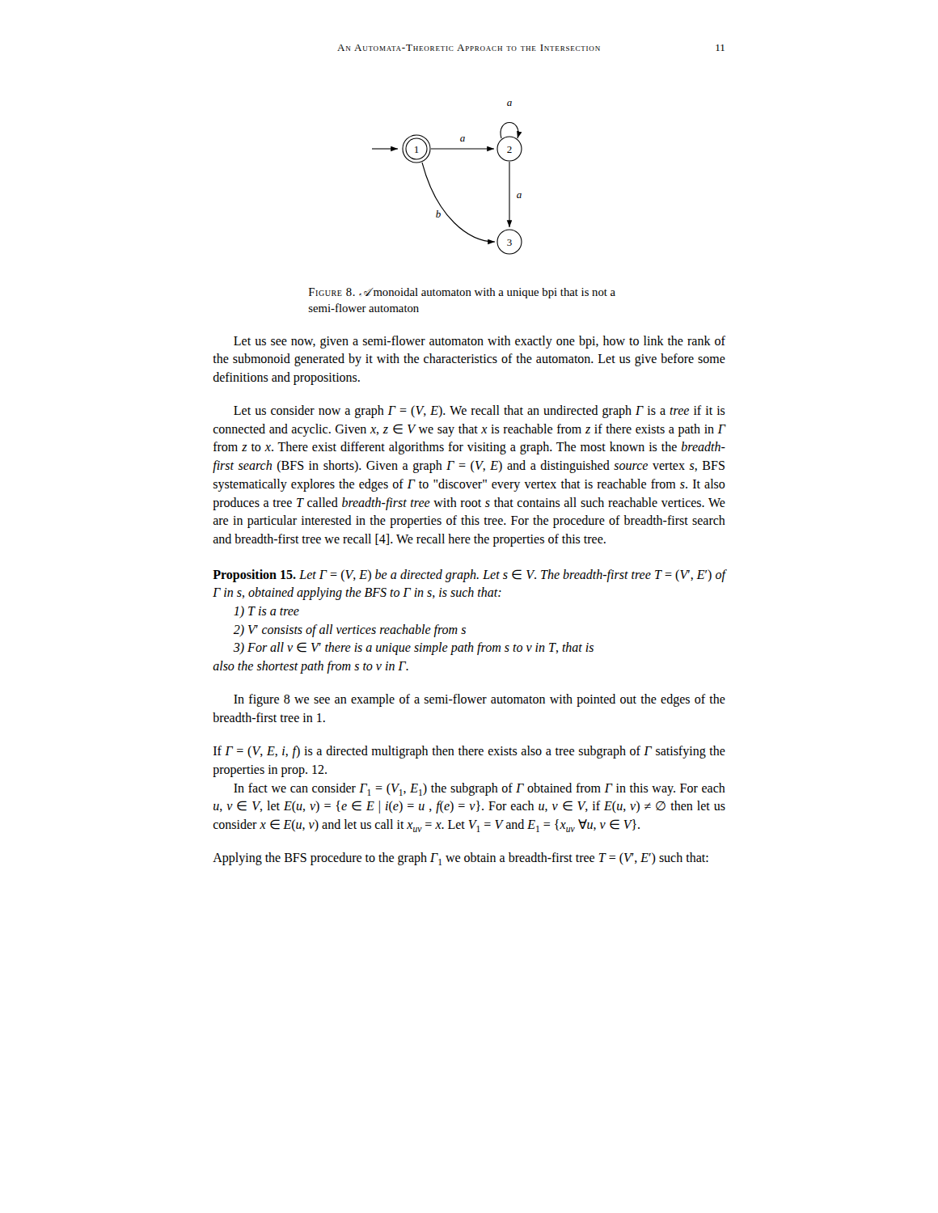An Automata-Theoretic Approach to the Intersection 11
1 2 3 a a a b
Figure 8. 𝒜 monoidal automaton with a unique bpi that is not a semi-flower automaton
Let us see now, given a semi-flower automaton with exactly one bpi, how to link the rank of the submonoid generated by it with the characteristics of the automaton. Let us give before some definitions and propositions.
Let us consider now a graph Γ = (V, E). We recall that an undirected graph Γ is a tree if it is connected and acyclic. Given x, z ∈ V we say that x is reachable from z if there exists a path in Γ from z to x. There exist different algorithms for visiting a graph. The most known is the breadth-first search (BFS in shorts). Given a graph Γ = (V, E) and a distinguished source vertex s, BFS systematically explores the edges of Γ to "discover" every vertex that is reachable from s. It also produces a tree T called breadth-first tree with root s that contains all such reachable vertices. We are in particular interested in the properties of this tree. For the procedure of breadth-first search and breadth-first tree we recall [4]. We recall here the properties of this tree.
Proposition 15. Let Γ = (V, E) be a directed graph. Let s ∈ V. The breadth-first tree T = (V′, E′) of Γ in s, obtained applying the BFS to Γ in s, is such that:
1) T is a tree
2) V′ consists of all vertices reachable from s
3) For all v ∈ V′ there is a unique simple path from s to v in T, that is
also the shortest path from s to v in Γ.
In figure 8 we see an example of a semi-flower automaton with pointed out the edges of the breadth-first tree in 1.
If Γ = (V, E, i, f) is a directed multigraph then there exists also a tree subgraph of Γ satisfying the properties in prop. 12.
In fact we can consider Γ1 = (V1, E1) the subgraph of Γ obtained from Γ in this way. For each u, v ∈ V, let E(u, v) = {e ∈ E | i(e) = u , f(e) = v}. For each u, v ∈ V, if E(u, v) ≠ ∅ then let us consider x ∈ E(u, v) and let us call it xuv = x. Let V1 = V and E1 = {xuv ∀u, v ∈ V}.
Applying the BFS procedure to the graph Γ1 we obtain a breadth-first tree T = (V′, E′) such that: